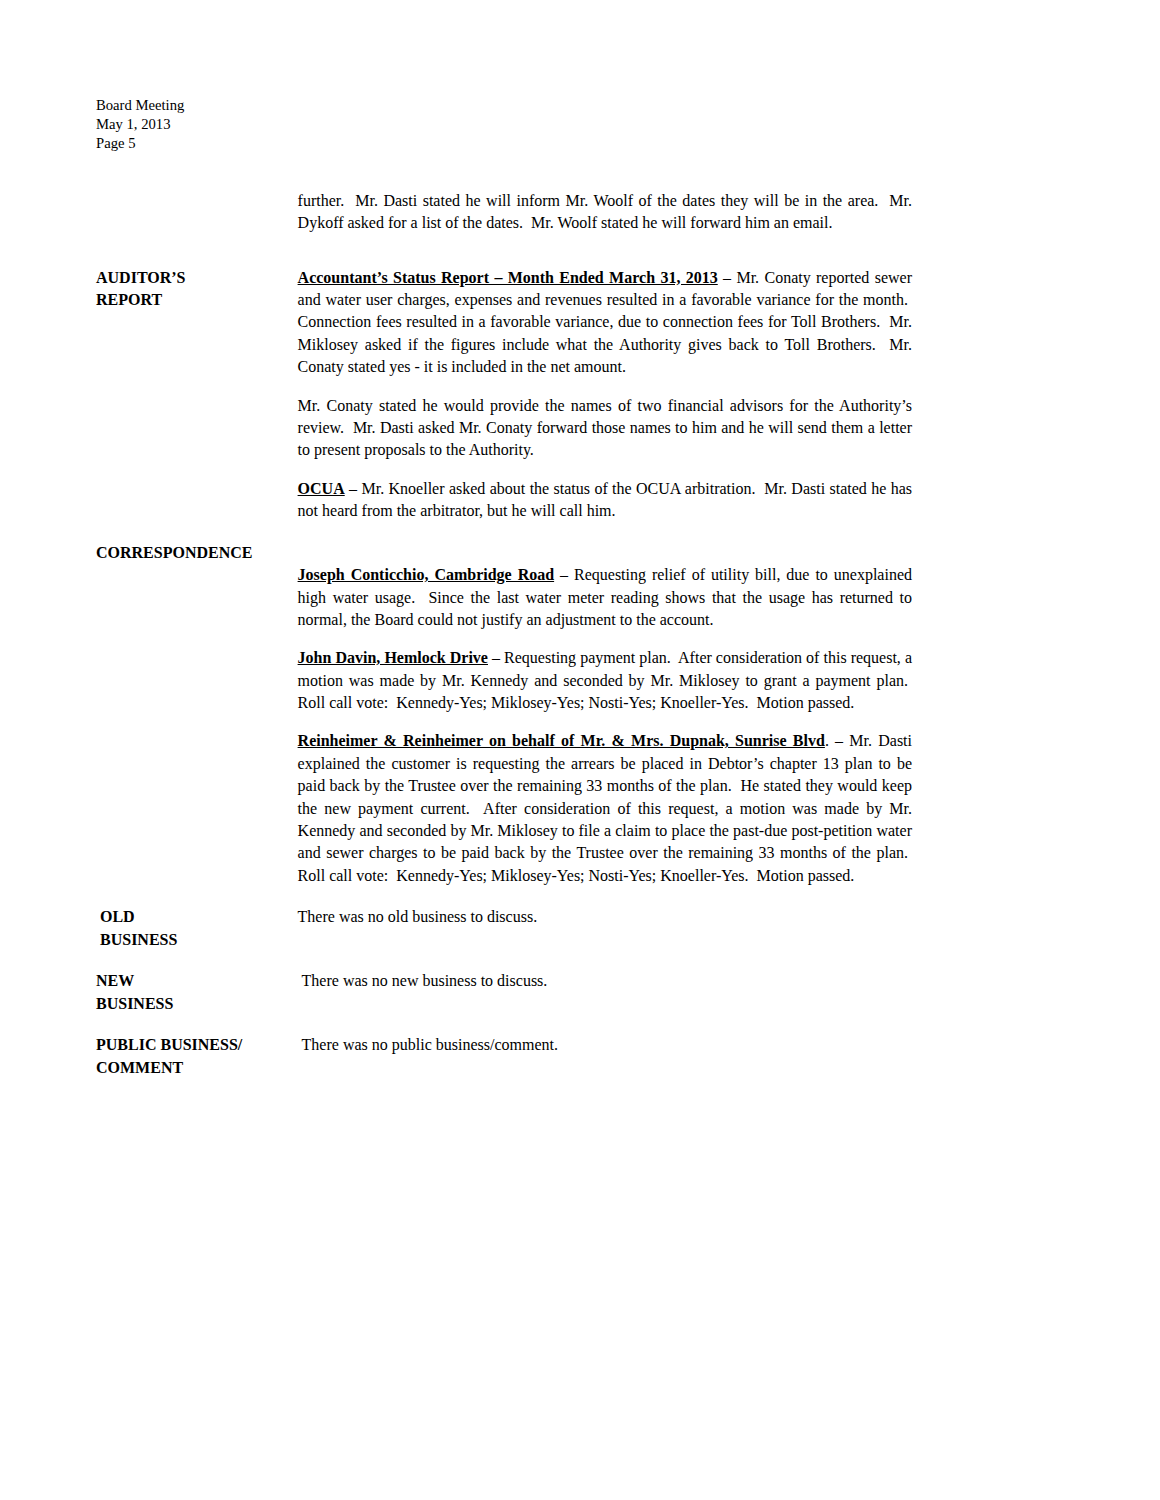Board Meeting
May 1, 2013
Page 5
further. Mr. Dasti stated he will inform Mr. Woolf of the dates they will be in the area. Mr. Dykoff asked for a list of the dates. Mr. Woolf stated he will forward him an email.
Auditor’sReport
Accountant’s Status Report – Month Ended March 31, 2013 – Mr. Conaty reported sewer and water user charges, expenses and revenues resulted in a favorable variance for the month. Connection fees resulted in a favorable variance, due to connection fees for Toll Brothers. Mr. Miklosey asked if the figures include what the Authority gives back to Toll Brothers. Mr. Conaty stated yes - it is included in the net amount.
Mr. Conaty stated he would provide the names of two financial advisors for the Authority’s review. Mr. Dasti asked Mr. Conaty forward those names to him and he will send them a letter to present proposals to the Authority.
OCUA – Mr. Knoeller asked about the status of the OCUA arbitration. Mr. Dasti stated he has not heard from the arbitrator, but he will call him.
Correspondence
Joseph Conticchio, Cambridge Road – Requesting relief of utility bill, due to unexplained high water usage. Since the last water meter reading shows that the usage has returned to normal, the Board could not justify an adjustment to the account.
John Davin, Hemlock Drive – Requesting payment plan. After consideration of this request, a motion was made by Mr. Kennedy and seconded by Mr. Miklosey to grant a payment plan. Roll call vote: Kennedy-Yes; Miklosey-Yes; Nosti-Yes; Knoeller-Yes. Motion passed.
Reinheimer & Reinheimer on behalf of Mr. & Mrs. Dupnak, Sunrise Blvd. – Mr. Dasti explained the customer is requesting the arrears be placed in Debtor’s chapter 13 plan to be paid back by the Trustee over the remaining 33 months of the plan. He stated they would keep the new payment current. After consideration of this request, a motion was made by Mr. Kennedy and seconded by Mr. Miklosey to file a claim to place the past-due post-petition water and sewer charges to be paid back by the Trustee over the remaining 33 months of the plan. Roll call vote: Kennedy-Yes; Miklosey-Yes; Nosti-Yes; Knoeller-Yes. Motion passed.
Old Business
There was no old business to discuss.
NewBusiness
There was no new business to discuss.
Public Business/Comment
There was no public business/comment.